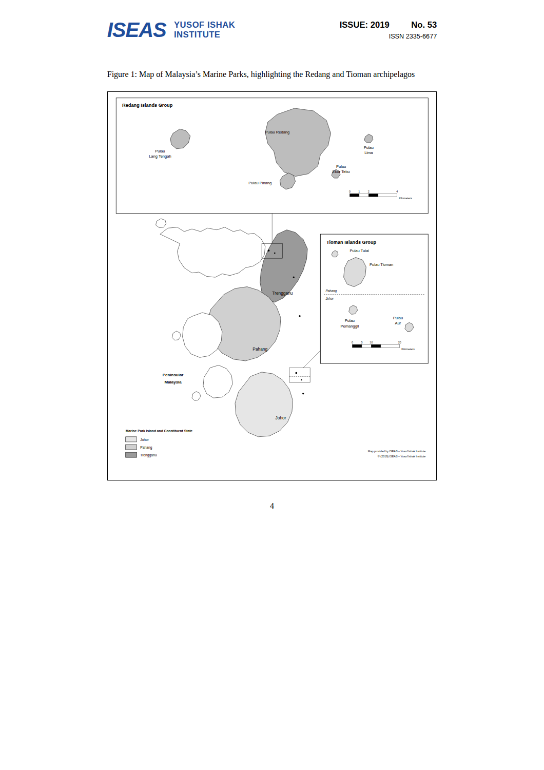ISEAS
YUSOF ISHAK
INSTITUTE
ISSUE: 2019 No. 53
ISSN 2335-6677
Figure 1: Map of Malaysia’s Marine Parks, highlighting the Redang and Tioman archipelagos
Map of Malaysia's Marine Parks, highlighting the Redang and Tioman archipelagos Outline map of Peninsular Malaysia with states Johor, Pahang and Trengganu shaded. Two inset boxes show the Redang Islands Group (Pulau Lang Tengah, Pulau Redang, Pulau Lima, Pulau Pinang, Pulau Ekor Tebu) and the Tioman Islands Group (Pulau Tulai, Pulau Tioman, Pulau Pemanggil, Pulau Aur) with a Pahang–Johor boundary line. Redang Islands Group Pulau Lang Tengah Pulau Redang Pulau Lima Pulau Pinang Pulau Ekor Tebu 0 1 2 4 Kilometers Tioman Islands Group Pulau Tulai Pulau Tioman Pahang Johor Pulau Pemanggil Pulau Aur 0 5 10 20 Kilometers Trengganu Pahang Johor Peninsular Malaysia Marine Park Island and Constituent State Johor Pahang Trengganu Map provided by ISEAS – Yusof Ishak Institute © (2019) ISEAS – Yusof Ishak Institute
4